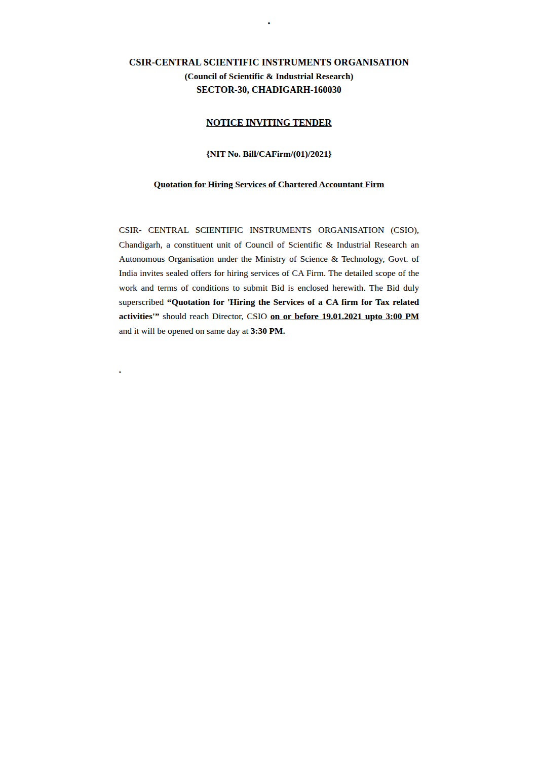•
CSIR-CENTRAL SCIENTIFIC INSTRUMENTS ORGANISATION
(Council of Scientific & Industrial Research)
SECTOR-30, CHADIGARH-160030
NOTICE INVITING TENDER
{NIT No. Bill/CAFirm/(01)/2021}
Quotation for Hiring Services of Chartered Accountant Firm
CSIR- CENTRAL SCIENTIFIC INSTRUMENTS ORGANISATION (CSIO), Chandigarh, a constituent unit of Council of Scientific & Industrial Research an Autonomous Organisation under the Ministry of Science & Technology, Govt. of India invites sealed offers for hiring services of CA Firm. The detailed scope of the work and terms of conditions to submit Bid is enclosed herewith. The Bid duly superscribed “Quotation for 'Hiring the Services of a CA firm for Tax related activities'” should reach Director, CSIO on or before 19.01.2021 upto 3:00 PM and it will be opened on same day at 3:30 PM.
•